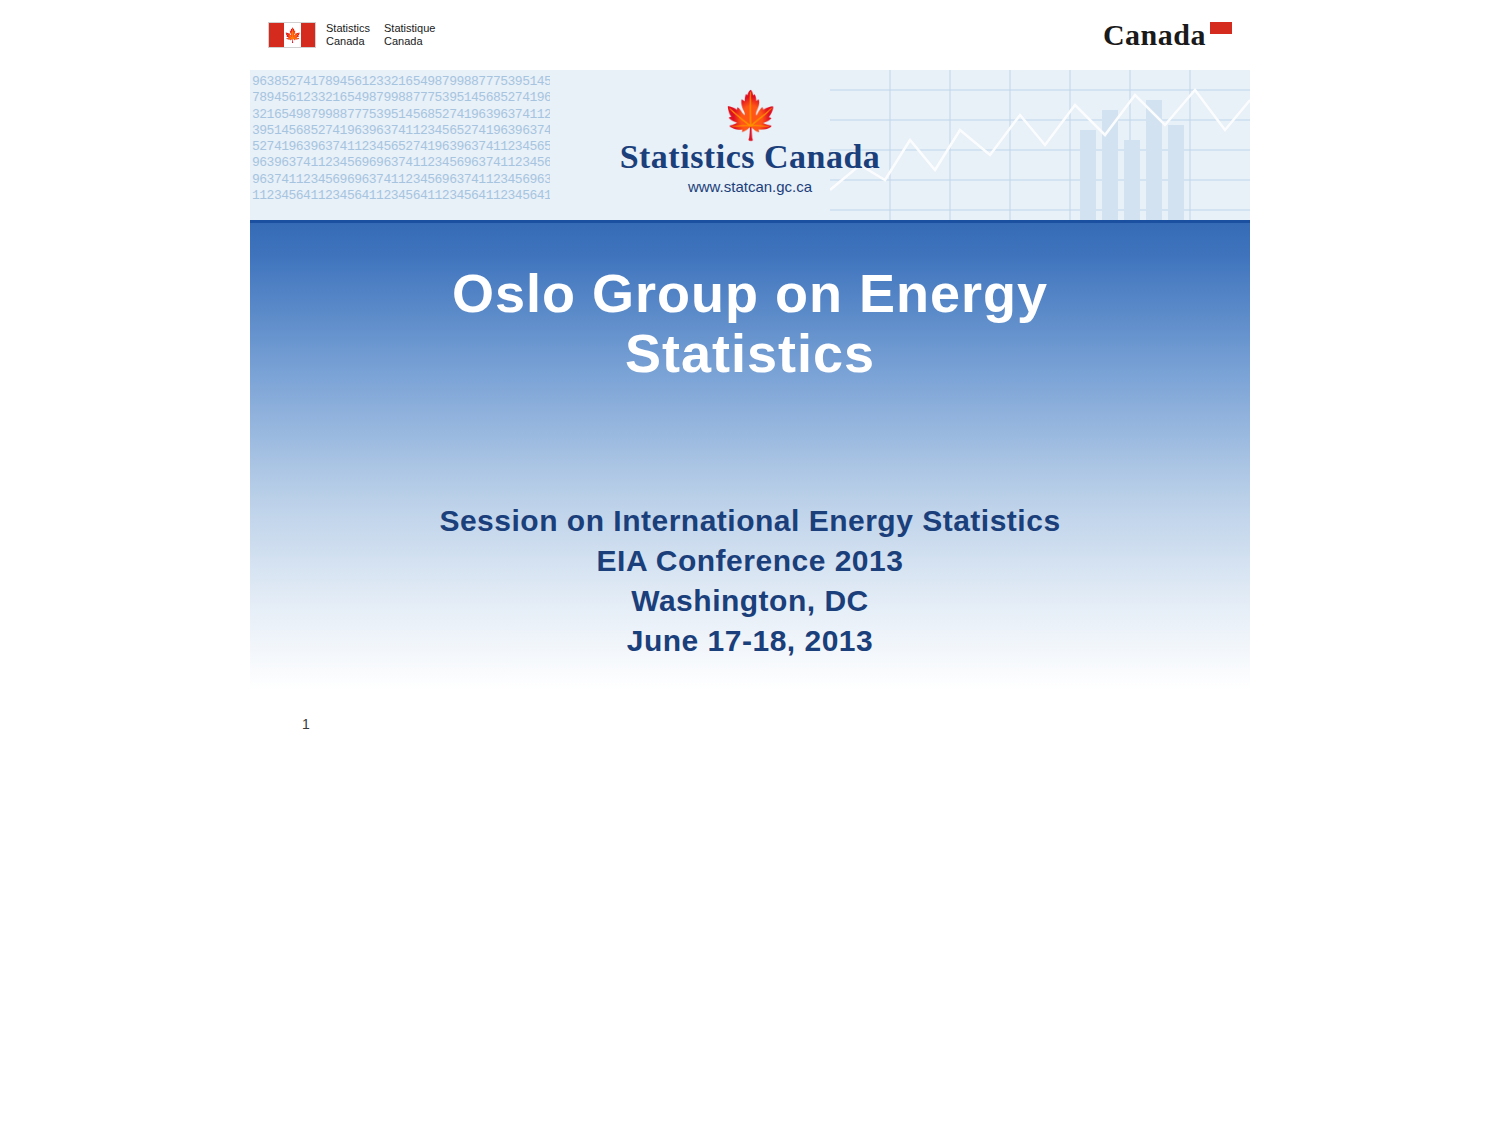🍁
Statistics
Canada Statistique
Canada
Canada
9638527417894561233216549879988777539514568527419639637411234
7894561233216549879988777539514568527419639637411234563
3216549879988777539514568527419639637411234563951456852741
3951456852741963963741123456527419639637411234565274196
5274196396374112345652741963963741123456527419639637411234
9639637411234569696374112345696374112345696374112345696374
9637411234569696374112345696374112345696374112345696374112
1123456411234564112345641123456411234564112345641123456411
🍁
Statistics Canada
www.statcan.gc.ca
Oslo Group on Energy
Statistics
Session on International Energy Statistics
EIA Conference 2013
Washington, DC
June 17-18, 2013
1